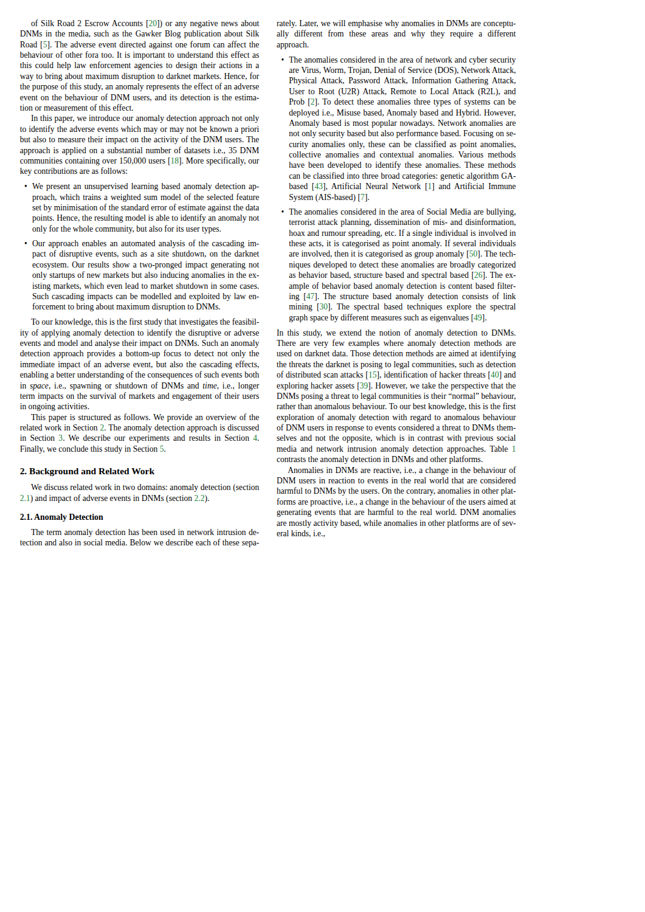of Silk Road 2 Escrow Accounts [20]) or any negative news about DNMs in the media, such as the Gawker Blog publication about Silk Road [5]. The adverse event directed against one forum can affect the behaviour of other fora too. It is important to understand this effect as this could help law enforcement agencies to design their actions in a way to bring about maximum disruption to darknet markets. Hence, for the purpose of this study, an anomaly represents the effect of an adverse event on the behaviour of DNM users, and its detection is the estimation or measurement of this effect.
In this paper, we introduce our anomaly detection approach not only to identify the adverse events which may or may not be known a priori but also to measure their impact on the activity of the DNM users. The approach is applied on a substantial number of datasets i.e., 35 DNM communities containing over 150,000 users [18]. More specifically, our key contributions are as follows:
We present an unsupervised learning based anomaly detection approach, which trains a weighted sum model of the selected feature set by minimisation of the standard error of estimate against the data points. Hence, the resulting model is able to identify an anomaly not only for the whole community, but also for its user types.
Our approach enables an automated analysis of the cascading impact of disruptive events, such as a site shutdown, on the darknet ecosystem. Our results show a two-pronged impact generating not only startups of new markets but also inducing anomalies in the existing markets, which even lead to market shutdown in some cases. Such cascading impacts can be modelled and exploited by law enforcement to bring about maximum disruption to DNMs.
To our knowledge, this is the first study that investigates the feasibility of applying anomaly detection to identify the disruptive or adverse events and model and analyse their impact on DNMs. Such an anomaly detection approach provides a bottom-up focus to detect not only the immediate impact of an adverse event, but also the cascading effects, enabling a better understanding of the consequences of such events both in space, i.e., spawning or shutdown of DNMs and time, i.e., longer term impacts on the survival of markets and engagement of their users in ongoing activities.
This paper is structured as follows. We provide an overview of the related work in Section 2. The anomaly detection approach is discussed in Section 3. We describe our experiments and results in Section 4. Finally, we conclude this study in Section 5.
2. Background and Related Work
We discuss related work in two domains: anomaly detection (section 2.1) and impact of adverse events in DNMs (section 2.2).
2.1. Anomaly Detection
The term anomaly detection has been used in network intrusion detection and also in social media. Below we describe each of these separately. Later, we will emphasise why anomalies in DNMs are conceptually different from these areas and why they require a different approach.
The anomalies considered in the area of network and cyber security are Virus, Worm, Trojan, Denial of Service (DOS), Network Attack, Physical Attack, Password Attack, Information Gathering Attack, User to Root (U2R) Attack, Remote to Local Attack (R2L), and Prob [2]. To detect these anomalies three types of systems can be deployed i.e., Misuse based, Anomaly based and Hybrid. However, Anomaly based is most popular nowadays. Network anomalies are not only security based but also performance based. Focusing on security anomalies only, these can be classified as point anomalies, collective anomalies and contextual anomalies. Various methods have been developed to identify these anomalies. These methods can be classified into three broad categories: genetic algorithm GA-based [43], Artificial Neural Network [1] and Artificial Immune System (AIS-based) [7].
The anomalies considered in the area of Social Media are bullying, terrorist attack planning, dissemination of mis- and disinformation, hoax and rumour spreading, etc. If a single individual is involved in these acts, it is categorised as point anomaly. If several individuals are involved, then it is categorised as group anomaly [50]. The techniques developed to detect these anomalies are broadly categorized as behavior based, structure based and spectral based [26]. The example of behavior based anomaly detection is content based filtering [47]. The structure based anomaly detection consists of link mining [30]. The spectral based techniques explore the spectral graph space by different measures such as eigenvalues [49].
In this study, we extend the notion of anomaly detection to DNMs. There are very few examples where anomaly detection methods are used on darknet data. Those detection methods are aimed at identifying the threats the darknet is posing to legal communities, such as detection of distributed scan attacks [15], identification of hacker threats [40] and exploring hacker assets [39]. However, we take the perspective that the DNMs posing a threat to legal communities is their “normal” behaviour, rather than anomalous behaviour. To our best knowledge, this is the first exploration of anomaly detection with regard to anomalous behaviour of DNM users in response to events considered a threat to DNMs themselves and not the opposite, which is in contrast with previous social media and network intrusion anomaly detection approaches. Table 1 contrasts the anomaly detection in DNMs and other platforms.
Anomalies in DNMs are reactive, i.e., a change in the behaviour of DNM users in reaction to events in the real world that are considered harmful to DNMs by the users. On the contrary, anomalies in other platforms are proactive, i.e., a change in the behaviour of the users aimed at generating events that are harmful to the real world. DNM anomalies are mostly activity based, while anomalies in other platforms are of several kinds, i.e.,